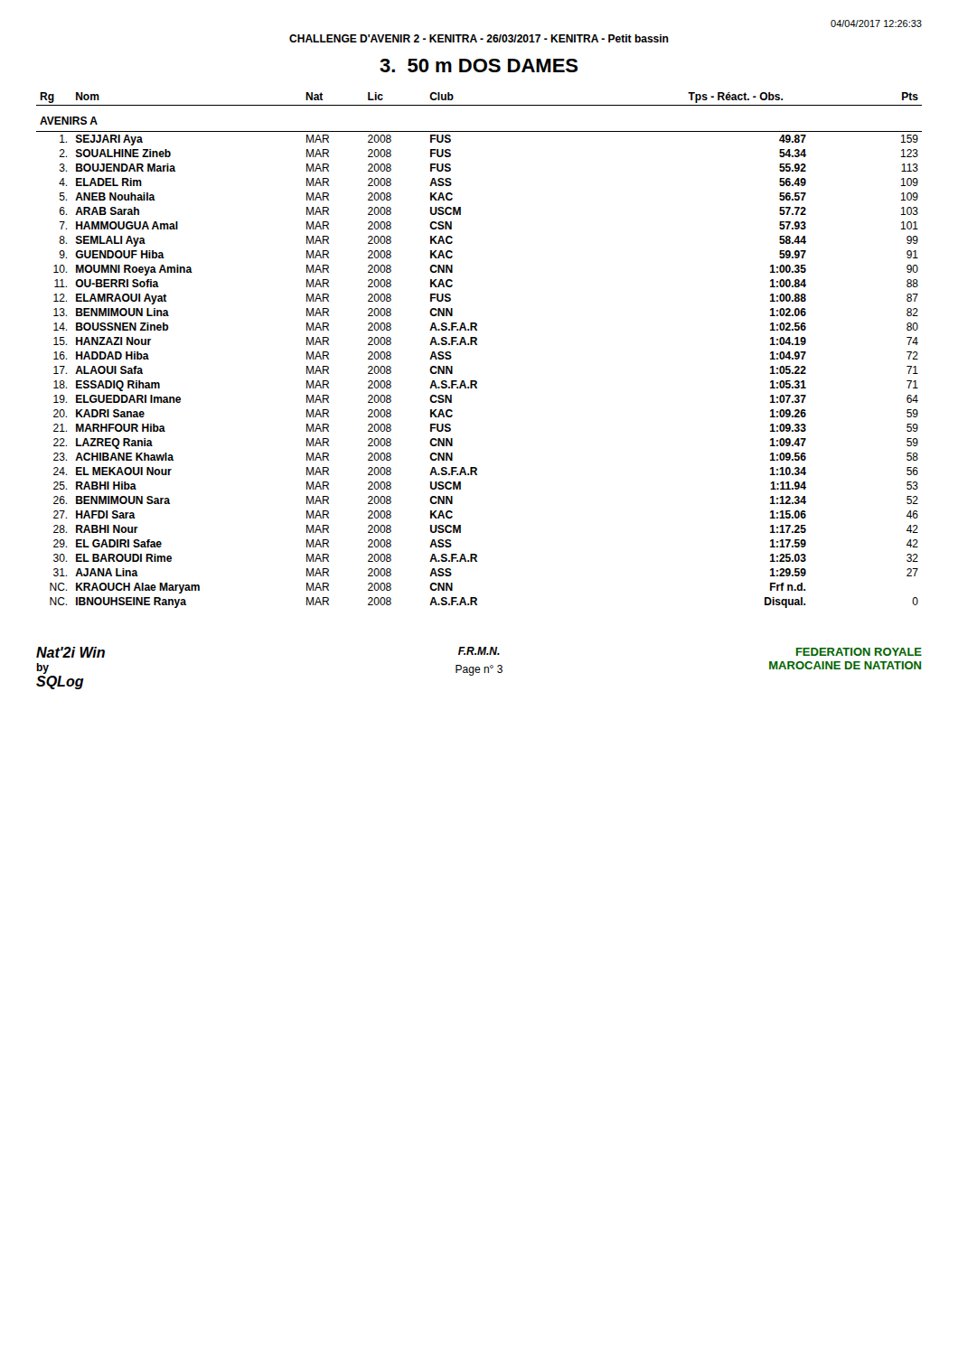04/04/2017 12:26:33
CHALLENGE D'AVENIR 2 - KENITRA - 26/03/2017 - KENITRA - Petit bassin
3. 50 m DOS DAMES
| Rg | Nom | Nat | Lic | Club | Tps - Réact. - Obs. | Pts |
| --- | --- | --- | --- | --- | --- | --- |
| AVENIRS A |
| 1. | SEJJARI Aya | MAR | 2008 | FUS | 49.87 | 159 |
| 2. | SOUALHINE Zineb | MAR | 2008 | FUS | 54.34 | 123 |
| 3. | BOUJENDAR Maria | MAR | 2008 | FUS | 55.92 | 113 |
| 4. | ELADEL Rim | MAR | 2008 | ASS | 56.49 | 109 |
| 5. | ANEB Nouhaila | MAR | 2008 | KAC | 56.57 | 109 |
| 6. | ARAB Sarah | MAR | 2008 | USCM | 57.72 | 103 |
| 7. | HAMMOUGUA Amal | MAR | 2008 | CSN | 57.93 | 101 |
| 8. | SEMLALI Aya | MAR | 2008 | KAC | 58.44 | 99 |
| 9. | GUENDOUF Hiba | MAR | 2008 | KAC | 59.97 | 91 |
| 10. | MOUMNI Roeya Amina | MAR | 2008 | CNN | 1:00.35 | 90 |
| 11. | OU-BERRI Sofia | MAR | 2008 | KAC | 1:00.84 | 88 |
| 12. | ELAMRAOUI Ayat | MAR | 2008 | FUS | 1:00.88 | 87 |
| 13. | BENMIMOUN Lina | MAR | 2008 | CNN | 1:02.06 | 82 |
| 14. | BOUSSNEN Zineb | MAR | 2008 | A.S.F.A.R | 1:02.56 | 80 |
| 15. | HANZAZI Nour | MAR | 2008 | A.S.F.A.R | 1:04.19 | 74 |
| 16. | HADDAD Hiba | MAR | 2008 | ASS | 1:04.97 | 72 |
| 17. | ALAOUI Safa | MAR | 2008 | CNN | 1:05.22 | 71 |
| 18. | ESSADIQ Riham | MAR | 2008 | A.S.F.A.R | 1:05.31 | 71 |
| 19. | ELGUEDDARI Imane | MAR | 2008 | CSN | 1:07.37 | 64 |
| 20. | KADRI Sanae | MAR | 2008 | KAC | 1:09.26 | 59 |
| 21. | MARHFOUR Hiba | MAR | 2008 | FUS | 1:09.33 | 59 |
| 22. | LAZREQ Rania | MAR | 2008 | CNN | 1:09.47 | 59 |
| 23. | ACHIBANE Khawla | MAR | 2008 | CNN | 1:09.56 | 58 |
| 24. | EL MEKAOUI Nour | MAR | 2008 | A.S.F.A.R | 1:10.34 | 56 |
| 25. | RABHI Hiba | MAR | 2008 | USCM | 1:11.94 | 53 |
| 26. | BENMIMOUN Sara | MAR | 2008 | CNN | 1:12.34 | 52 |
| 27. | HAFDI Sara | MAR | 2008 | KAC | 1:15.06 | 46 |
| 28. | RABHI Nour | MAR | 2008 | USCM | 1:17.25 | 42 |
| 29. | EL GADIRI Safae | MAR | 2008 | ASS | 1:17.59 | 42 |
| 30. | EL BAROUDI Rime | MAR | 2008 | A.S.F.A.R | 1:25.03 | 32 |
| 31. | AJANA Lina | MAR | 2008 | ASS | 1:29.59 | 27 |
| NC. | KRAOUCH Alae Maryam | MAR | 2008 | CNN | Frf n.d. | |
| NC. | IBNOUHSEINE Ranya | MAR | 2008 | A.S.F.A.R | Disqual. | 0 |
Nat'2i Win
by
SQLog
FEDERATION ROYALE
MAROCAINE DE NATATION
F.R.M.N.
Page n° 3